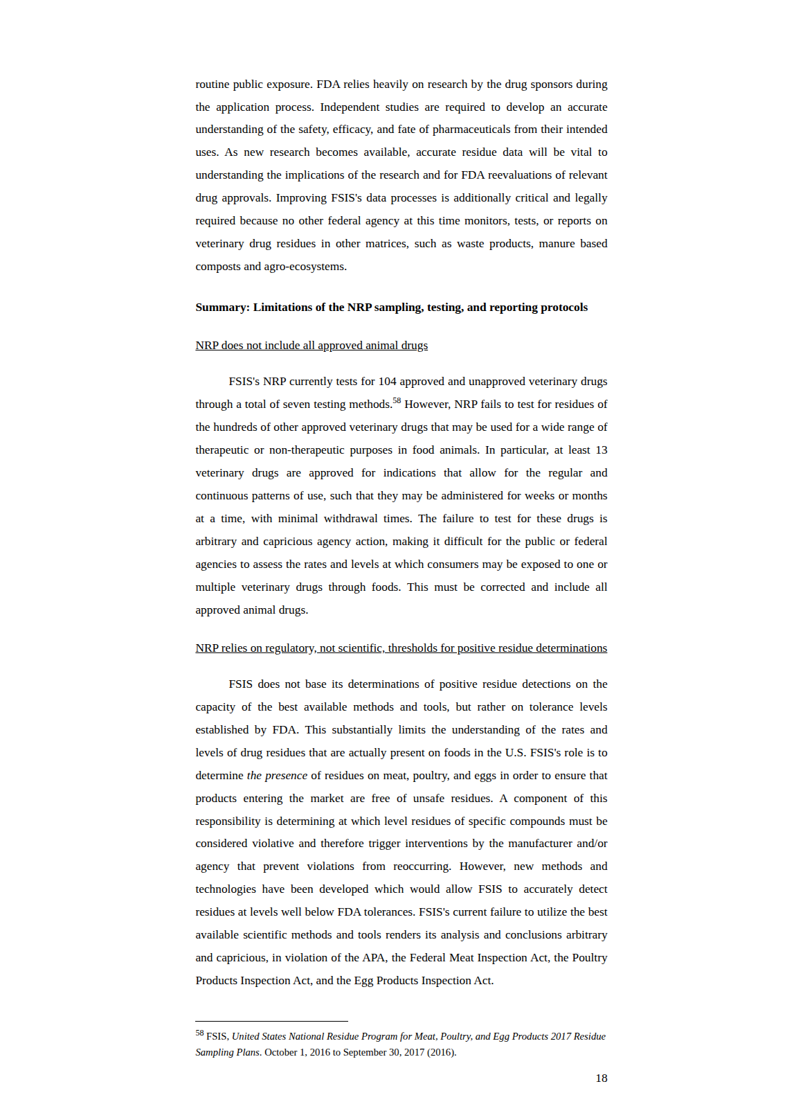routine public exposure. FDA relies heavily on research by the drug sponsors during the application process. Independent studies are required to develop an accurate understanding of the safety, efficacy, and fate of pharmaceuticals from their intended uses. As new research becomes available, accurate residue data will be vital to understanding the implications of the research and for FDA reevaluations of relevant drug approvals. Improving FSIS's data processes is additionally critical and legally required because no other federal agency at this time monitors, tests, or reports on veterinary drug residues in other matrices, such as waste products, manure based composts and agro-ecosystems.
Summary: Limitations of the NRP sampling, testing, and reporting protocols
NRP does not include all approved animal drugs
FSIS's NRP currently tests for 104 approved and unapproved veterinary drugs through a total of seven testing methods.58 However, NRP fails to test for residues of the hundreds of other approved veterinary drugs that may be used for a wide range of therapeutic or non-therapeutic purposes in food animals. In particular, at least 13 veterinary drugs are approved for indications that allow for the regular and continuous patterns of use, such that they may be administered for weeks or months at a time, with minimal withdrawal times. The failure to test for these drugs is arbitrary and capricious agency action, making it difficult for the public or federal agencies to assess the rates and levels at which consumers may be exposed to one or multiple veterinary drugs through foods. This must be corrected and include all approved animal drugs.
NRP relies on regulatory, not scientific, thresholds for positive residue determinations
FSIS does not base its determinations of positive residue detections on the capacity of the best available methods and tools, but rather on tolerance levels established by FDA. This substantially limits the understanding of the rates and levels of drug residues that are actually present on foods in the U.S. FSIS's role is to determine the presence of residues on meat, poultry, and eggs in order to ensure that products entering the market are free of unsafe residues. A component of this responsibility is determining at which level residues of specific compounds must be considered violative and therefore trigger interventions by the manufacturer and/or agency that prevent violations from reoccurring. However, new methods and technologies have been developed which would allow FSIS to accurately detect residues at levels well below FDA tolerances. FSIS's current failure to utilize the best available scientific methods and tools renders its analysis and conclusions arbitrary and capricious, in violation of the APA, the Federal Meat Inspection Act, the Poultry Products Inspection Act, and the Egg Products Inspection Act.
58 FSIS, United States National Residue Program for Meat, Poultry, and Egg Products 2017 Residue Sampling Plans. October 1, 2016 to September 30, 2017 (2016).
18